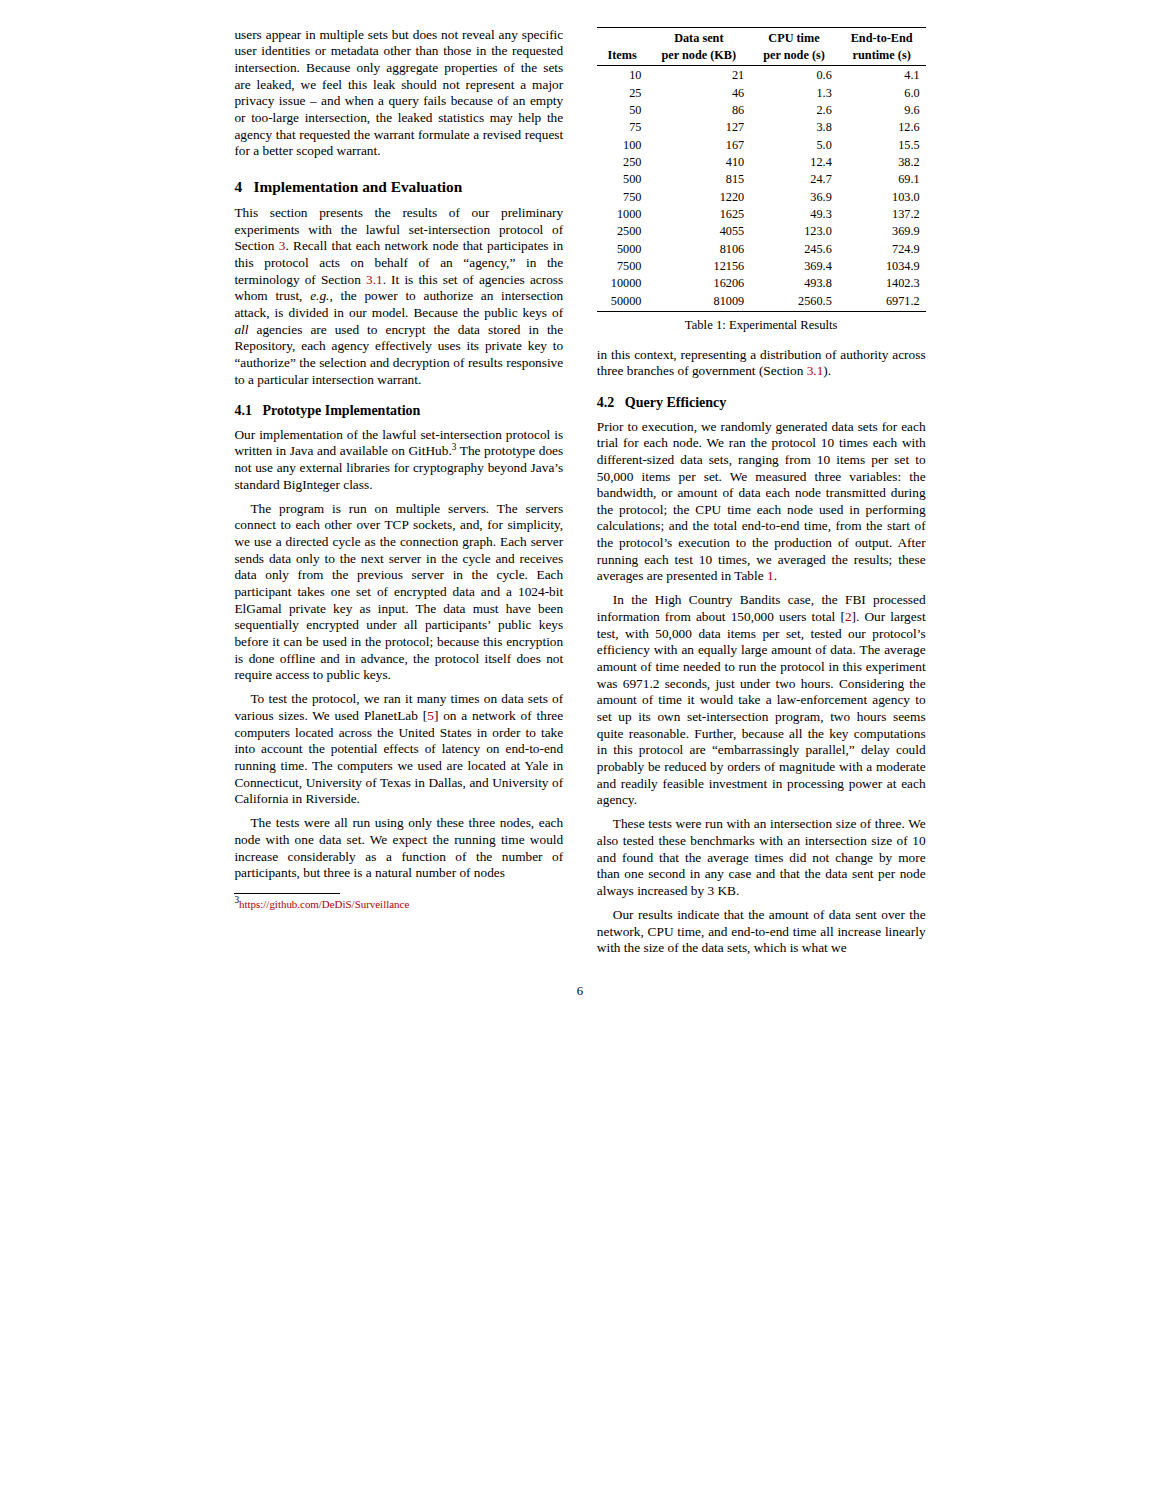users appear in multiple sets but does not reveal any specific user identities or metadata other than those in the requested intersection. Because only aggregate properties of the sets are leaked, we feel this leak should not represent a major privacy issue – and when a query fails because of an empty or too-large intersection, the leaked statistics may help the agency that requested the warrant formulate a revised request for a better scoped warrant.
4 Implementation and Evaluation
This section presents the results of our preliminary experiments with the lawful set-intersection protocol of Section 3. Recall that each network node that participates in this protocol acts on behalf of an “agency,” in the terminology of Section 3.1. It is this set of agencies across whom trust, e.g., the power to authorize an intersection attack, is divided in our model. Because the public keys of all agencies are used to encrypt the data stored in the Repository, each agency effectively uses its private key to “authorize” the selection and decryption of results responsive to a particular intersection warrant.
4.1 Prototype Implementation
Our implementation of the lawful set-intersection protocol is written in Java and available on GitHub.3 The prototype does not use any external libraries for cryptography beyond Java’s standard BigInteger class.
The program is run on multiple servers. The servers connect to each other over TCP sockets, and, for simplicity, we use a directed cycle as the connection graph. Each server sends data only to the next server in the cycle and receives data only from the previous server in the cycle. Each participant takes one set of encrypted data and a 1024-bit ElGamal private key as input. The data must have been sequentially encrypted under all participants’ public keys before it can be used in the protocol; because this encryption is done offline and in advance, the protocol itself does not require access to public keys.
To test the protocol, we ran it many times on data sets of various sizes. We used PlanetLab [5] on a network of three computers located across the United States in order to take into account the potential effects of latency on end-to-end running time. The computers we used are located at Yale in Connecticut, University of Texas in Dallas, and University of California in Riverside.
The tests were all run using only these three nodes, each node with one data set. We expect the running time would increase considerably as a function of the number of participants, but three is a natural number of nodes
3https://github.com/DeDiS/Surveillance
| | Data sent | CPU time | End-to-End |
| --- | --- | --- | --- |
| Items | per node (KB) | per node (s) | runtime (s) |
| 10 | 21 | 0.6 | 4.1 |
| 25 | 46 | 1.3 | 6.0 |
| 50 | 86 | 2.6 | 9.6 |
| 75 | 127 | 3.8 | 12.6 |
| 100 | 167 | 5.0 | 15.5 |
| 250 | 410 | 12.4 | 38.2 |
| 500 | 815 | 24.7 | 69.1 |
| 750 | 1220 | 36.9 | 103.0 |
| 1000 | 1625 | 49.3 | 137.2 |
| 2500 | 4055 | 123.0 | 369.9 |
| 5000 | 8106 | 245.6 | 724.9 |
| 7500 | 12156 | 369.4 | 1034.9 |
| 10000 | 16206 | 493.8 | 1402.3 |
| 50000 | 81009 | 2560.5 | 6971.2 |
Table 1: Experimental Results
in this context, representing a distribution of authority across three branches of government (Section 3.1).
4.2 Query Efficiency
Prior to execution, we randomly generated data sets for each trial for each node. We ran the protocol 10 times each with different-sized data sets, ranging from 10 items per set to 50,000 items per set. We measured three variables: the bandwidth, or amount of data each node transmitted during the protocol; the CPU time each node used in performing calculations; and the total end-to-end time, from the start of the protocol’s execution to the production of output. After running each test 10 times, we averaged the results; these averages are presented in Table 1.
In the High Country Bandits case, the FBI processed information from about 150,000 users total [2]. Our largest test, with 50,000 data items per set, tested our protocol’s efficiency with an equally large amount of data. The average amount of time needed to run the protocol in this experiment was 6971.2 seconds, just under two hours. Considering the amount of time it would take a law-enforcement agency to set up its own set-intersection program, two hours seems quite reasonable. Further, because all the key computations in this protocol are “embarrassingly parallel,” delay could probably be reduced by orders of magnitude with a moderate and readily feasible investment in processing power at each agency.
These tests were run with an intersection size of three. We also tested these benchmarks with an intersection size of 10 and found that the average times did not change by more than one second in any case and that the data sent per node always increased by 3 KB.
Our results indicate that the amount of data sent over the network, CPU time, and end-to-end time all increase linearly with the size of the data sets, which is what we
6